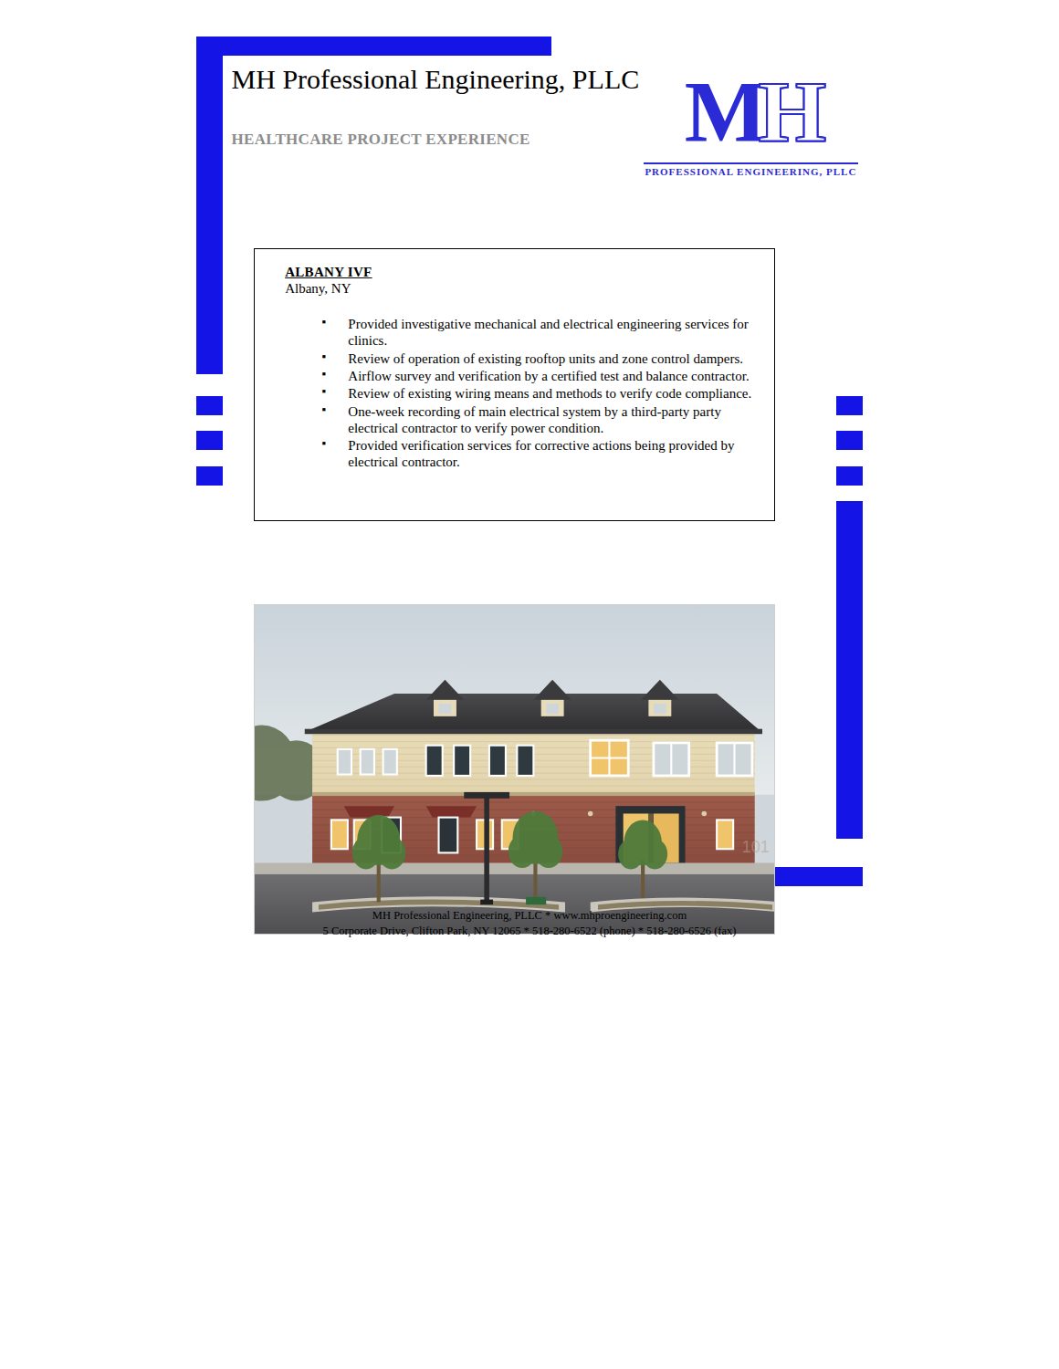MH
PROFESSIONAL ENGINEERING, PLLC
MH Professional Engineering, PLLC
HEALTHCARE PROJECT EXPERIENCE
ALBANY IVF
Albany, NY
Provided investigative mechanical and electrical engineering services for clinics.
Review of operation of existing rooftop units and zone control dampers.
Airflow survey and verification by a certified test and balance contractor.
Review of existing wiring means and methods to verify code compliance.
One-week recording of main electrical system by a third-party party electrical contractor to verify power condition.
Provided verification services for corrective actions being provided by electrical contractor.
101
MH Professional Engineering, PLLC * www.mhproengineering.com
5 Corporate Drive, Clifton Park, NY 12065 * 518-280-6522 (phone) * 518-280-6526 (fax)